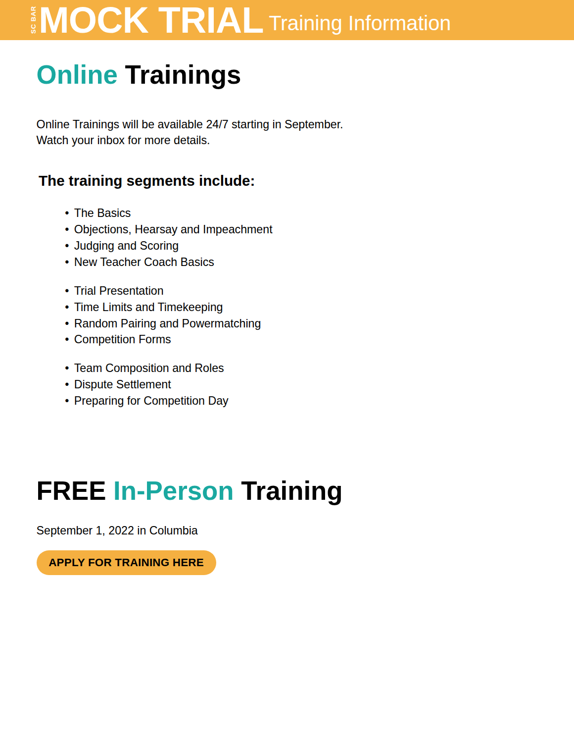SC BAR MOCK TRIAL Training Information
Online Trainings
Online Trainings will be available 24/7 starting in September.
Watch your inbox for more details.
The training segments include:
The Basics
Objections, Hearsay and Impeachment
Judging and Scoring
New Teacher Coach Basics
Trial Presentation
Time Limits and Timekeeping
Random Pairing and Powermatching
Competition Forms
Team Composition and Roles
Dispute Settlement
Preparing for Competition Day
FREE In-Person Training
September 1, 2022 in Columbia
APPLY FOR TRAINING HERE